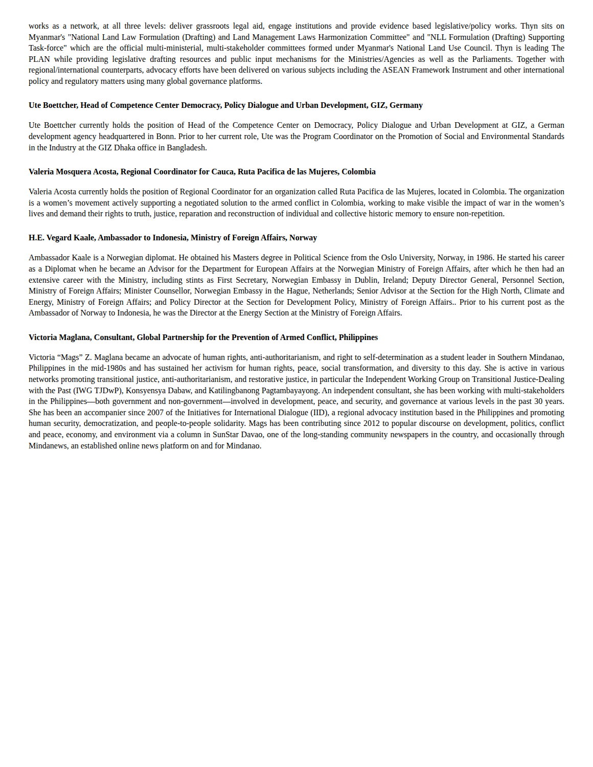works as a network, at all three levels: deliver grassroots legal aid, engage institutions and provide evidence based legislative/policy works. Thyn sits on Myanmar's "National Land Law Formulation (Drafting) and Land Management Laws Harmonization Committee" and "NLL Formulation (Drafting) Supporting Task-force" which are the official multi-ministerial, multi-stakeholder committees formed under Myanmar's National Land Use Council. Thyn is leading The PLAN while providing legislative drafting resources and public input mechanisms for the Ministries/Agencies as well as the Parliaments. Together with regional/international counterparts, advocacy efforts have been delivered on various subjects including the ASEAN Framework Instrument and other international policy and regulatory matters using many global governance platforms.
Ute Boettcher, Head of Competence Center Democracy, Policy Dialogue and Urban Development, GIZ, Germany
Ute Boettcher currently holds the position of Head of the Competence Center on Democracy, Policy Dialogue and Urban Development at GIZ, a German development agency headquartered in Bonn. Prior to her current role, Ute was the Program Coordinator on the Promotion of Social and Environmental Standards in the Industry at the GIZ Dhaka office in Bangladesh.
Valeria Mosquera Acosta, Regional Coordinator for Cauca, Ruta Pacifica de las Mujeres, Colombia
Valeria Acosta currently holds the position of Regional Coordinator for an organization called Ruta Pacifica de las Mujeres, located in Colombia. The organization is a women’s movement actively supporting a negotiated solution to the armed conflict in Colombia, working to make visible the impact of war in the women’s lives and demand their rights to truth, justice, reparation and reconstruction of individual and collective historic memory to ensure non-repetition.
H.E. Vegard Kaale, Ambassador to Indonesia, Ministry of Foreign Affairs, Norway
Ambassador Kaale is a Norwegian diplomat. He obtained his Masters degree in Political Science from the Oslo University, Norway, in 1986. He started his career as a Diplomat when he became an Advisor for the Department for European Affairs at the Norwegian Ministry of Foreign Affairs, after which he then had an extensive career with the Ministry, including stints as First Secretary, Norwegian Embassy in Dublin, Ireland; Deputy Director General, Personnel Section, Ministry of Foreign Affairs; Minister Counsellor, Norwegian Embassy in the Hague, Netherlands; Senior Advisor at the Section for the High North, Climate and Energy, Ministry of Foreign Affairs; and Policy Director at the Section for Development Policy, Ministry of Foreign Affairs.. Prior to his current post as the Ambassador of Norway to Indonesia, he was the Director at the Energy Section at the Ministry of Foreign Affairs.
Victoria Maglana, Consultant, Global Partnership for the Prevention of Armed Conflict, Philippines
Victoria “Mags” Z. Maglana became an advocate of human rights, anti-authoritarianism, and right to self-determination as a student leader in Southern Mindanao, Philippines in the mid-1980s and has sustained her activism for human rights, peace, social transformation, and diversity to this day. She is active in various networks promoting transitional justice, anti-authoritarianism, and restorative justice, in particular the Independent Working Group on Transitional Justice-Dealing with the Past (IWG TJDwP), Konsyensya Dabaw, and Katilingbanong Pagtambayayong. An independent consultant, she has been working with multi-stakeholders in the Philippines—both government and non-government—involved in development, peace, and security, and governance at various levels in the past 30 years. She has been an accompanier since 2007 of the Initiatives for International Dialogue (IID), a regional advocacy institution based in the Philippines and promoting human security, democratization, and people-to-people solidarity. Mags has been contributing since 2012 to popular discourse on development, politics, conflict and peace, economy, and environment via a column in SunStar Davao, one of the long-standing community newspapers in the country, and occasionally through Mindanews, an established online news platform on and for Mindanao.